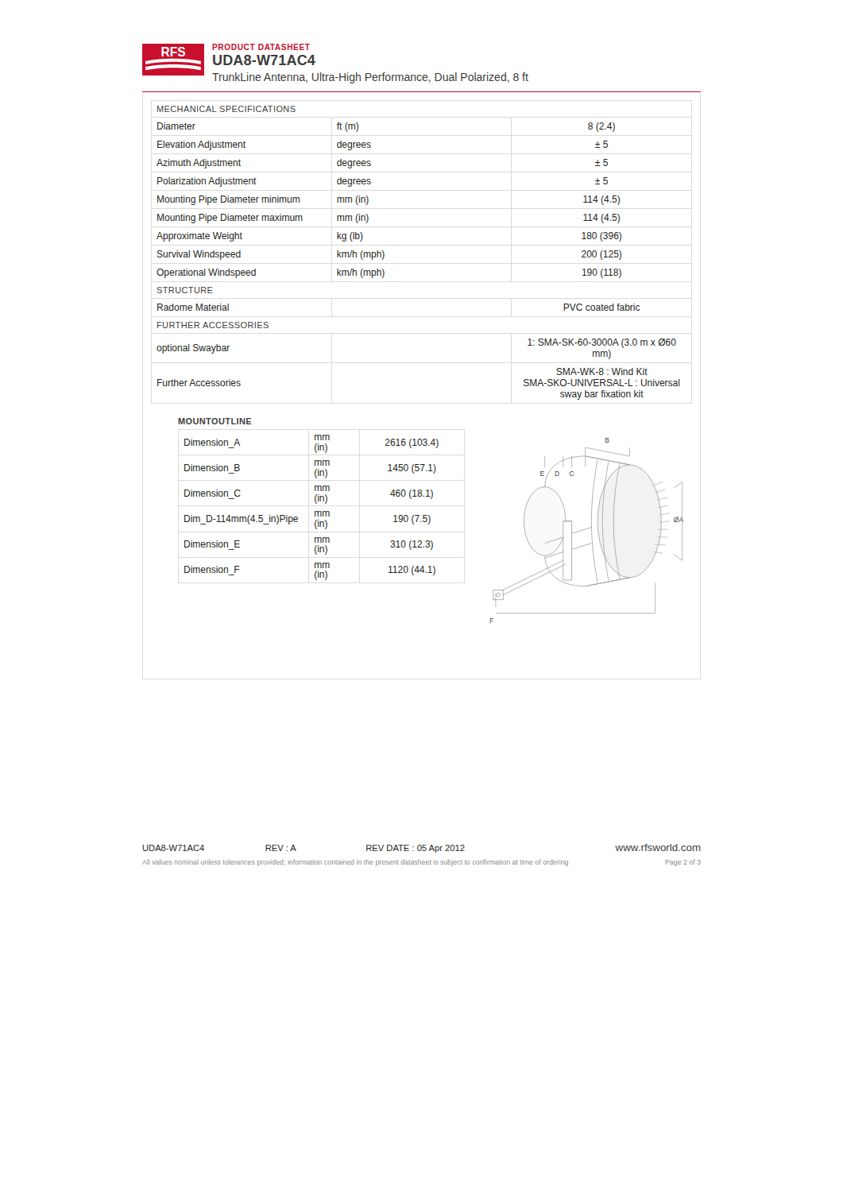RFS
PRODUCT DATASHEET
UDA8-W71AC4
TrunkLine Antenna, Ultra-High Performance, Dual Polarized, 8 ft
| MECHANICAL SPECIFICATIONS |
| Diameter | ft (m) | 8 (2.4) |
| Elevation Adjustment | degrees | ± 5 |
| Azimuth Adjustment | degrees | ± 5 |
| Polarization Adjustment | degrees | ± 5 |
| Mounting Pipe Diameter minimum | mm (in) | 114 (4.5) |
| Mounting Pipe Diameter maximum | mm (in) | 114 (4.5) |
| Approximate Weight | kg (lb) | 180 (396) |
| Survival Windspeed | km/h (mph) | 200 (125) |
| Operational Windspeed | km/h (mph) | 190 (118) |
| STRUCTURE |
| Radome Material | | PVC coated fabric |
| FURTHER ACCESSORIES |
| optional Swaybar | | 1: SMA-SK-60-3000A (3.0 m x Ø60 mm) |
| Further Accessories | | SMA-WK-8 : Wind Kit SMA-SKO-UNIVERSAL-L : Universal sway bar fixation kit |
MOUNTOUTLINE
| Dimension_A | mm (in) | 2616 (103.4) |
| Dimension_B | mm (in) | 1450 (57.1) |
| Dimension_C | mm (in) | 460 (18.1) |
| Dim_D-114mm(4.5_in)Pipe | mm (in) | 190 (7.5) |
| Dimension_E | mm (in) | 310 (12.3) |
| Dimension_F | mm (in) | 1120 (44.1) |
B E D C ØA F
UDA8-W71AC4
REV : A
REV DATE : 05 Apr 2012
www.rfsworld.com
All values nominal unless tolerances provided; information contained in the present datasheet is subject to confirmation at time of ordering
Page 2 of 3